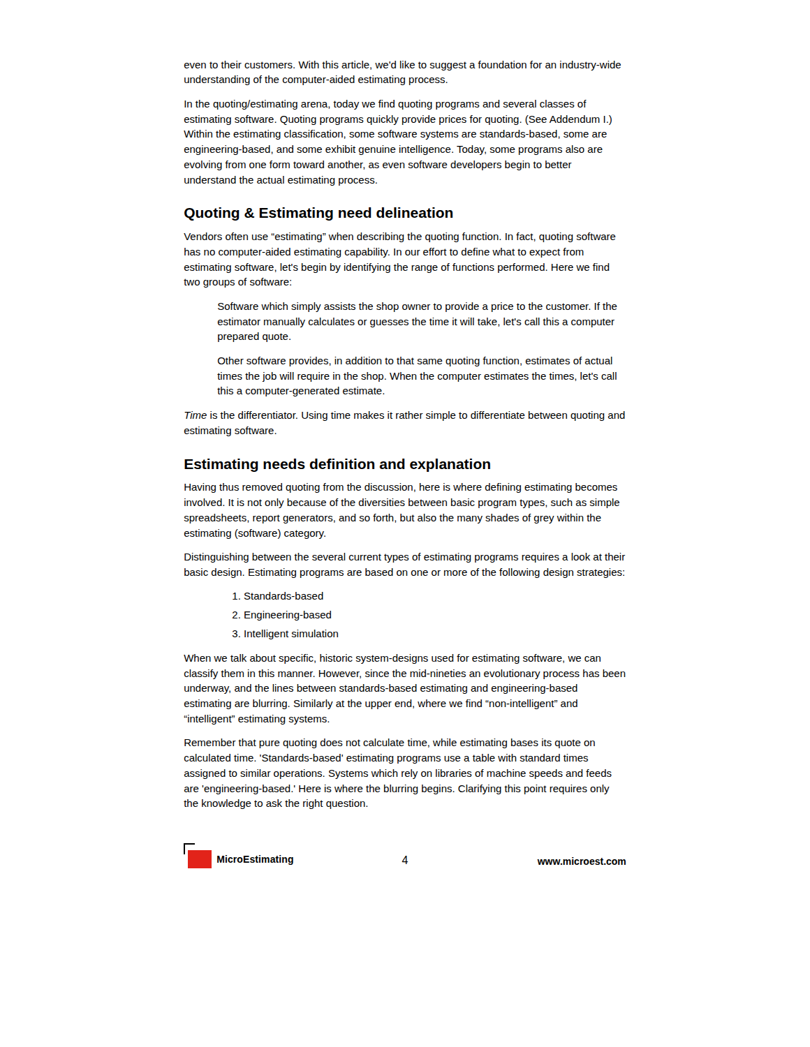even to their customers. With this article, we'd like to suggest a foundation for an industry-wide understanding of the computer-aided estimating process.
In the quoting/estimating arena, today we find quoting programs and several classes of estimating software. Quoting programs quickly provide prices for quoting. (See Addendum I.) Within the estimating classification, some software systems are standards-based, some are engineering-based, and some exhibit genuine intelligence. Today, some programs also are evolving from one form toward another, as even software developers begin to better understand the actual estimating process.
Quoting & Estimating need delineation
Vendors often use “estimating” when describing the quoting function. In fact, quoting software has no computer-aided estimating capability. In our effort to define what to expect from estimating software, let's begin by identifying the range of functions performed. Here we find two groups of software:
Software which simply assists the shop owner to provide a price to the customer. If the estimator manually calculates or guesses the time it will take, let's call this a computer prepared quote.
Other software provides, in addition to that same quoting function, estimates of actual times the job will require in the shop. When the computer estimates the times, let's call this a computer-generated estimate.
Time is the differentiator. Using time makes it rather simple to differentiate between quoting and estimating software.
Estimating needs definition and explanation
Having thus removed quoting from the discussion, here is where defining estimating becomes involved. It is not only because of the diversities between basic program types, such as simple spreadsheets, report generators, and so forth, but also the many shades of grey within the estimating (software) category.
Distinguishing between the several current types of estimating programs requires a look at their basic design. Estimating programs are based on one or more of the following design strategies:
1. Standards-based
2. Engineering-based
3. Intelligent simulation
When we talk about specific, historic system-designs used for estimating software, we can classify them in this manner. However, since the mid-nineties an evolutionary process has been underway, and the lines between standards-based estimating and engineering-based estimating are blurring. Similarly at the upper end, where we find “non-intelligent” and “intelligent” estimating systems.
Remember that pure quoting does not calculate time, while estimating bases its quote on calculated time. 'Standards-based' estimating programs use a table with standard times assigned to similar operations. Systems which rely on libraries of machine speeds and feeds are 'engineering-based.' Here is where the blurring begins. Clarifying this point requires only the knowledge to ask the right question.
MicroEstimating
4
www.microest.com